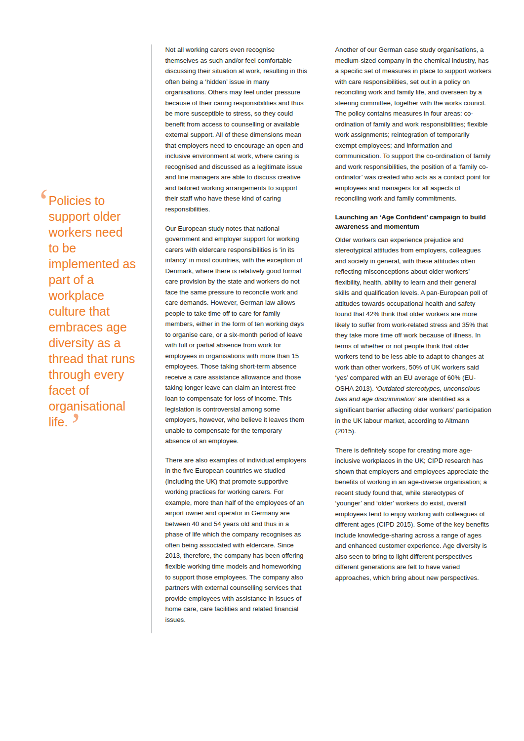‘Policies to support older workers need to be implemented as part of a workplace culture that embraces age diversity as a thread that runs through every facet of organisational life.’
Not all working carers even recognise themselves as such and/or feel comfortable discussing their situation at work, resulting in this often being a ‘hidden’ issue in many organisations. Others may feel under pressure because of their caring responsibilities and thus be more susceptible to stress, so they could benefit from access to counselling or available external support. All of these dimensions mean that employers need to encourage an open and inclusive environment at work, where caring is recognised and discussed as a legitimate issue and line managers are able to discuss creative and tailored working arrangements to support their staff who have these kind of caring responsibilities.
Our European study notes that national government and employer support for working carers with eldercare responsibilities is ‘in its infancy’ in most countries, with the exception of Denmark, where there is relatively good formal care provision by the state and workers do not face the same pressure to reconcile work and care demands. However, German law allows people to take time off to care for family members, either in the form of ten working days to organise care, or a six-month period of leave with full or partial absence from work for employees in organisations with more than 15 employees. Those taking short-term absence receive a care assistance allowance and those taking longer leave can claim an interest-free loan to compensate for loss of income. This legislation is controversial among some employers, however, who believe it leaves them unable to compensate for the temporary absence of an employee.
There are also examples of individual employers in the five European countries we studied (including the UK) that promote supportive working practices for working carers. For example, more than half of the employees of an airport owner and operator in Germany are between 40 and 54 years old and thus in a phase of life which the company recognises as often being associated with eldercare. Since 2013, therefore, the company has been offering flexible working time models and homeworking to support those employees. The company also partners with external counselling services that provide employees with assistance in issues of home care, care facilities and related financial issues.
Another of our German case study organisations, a medium-sized company in the chemical industry, has a specific set of measures in place to support workers with care responsibilities, set out in a policy on reconciling work and family life, and overseen by a steering committee, together with the works council. The policy contains measures in four areas: co-ordination of family and work responsibilities; flexible work assignments; reintegration of temporarily exempt employees; and information and communication. To support the co-ordination of family and work responsibilities, the position of a ‘family co-ordinator’ was created who acts as a contact point for employees and managers for all aspects of reconciling work and family commitments.
Launching an ‘Age Confident’ campaign to build awareness and momentum
Older workers can experience prejudice and stereotypical attitudes from employers, colleagues and society in general, with these attitudes often reflecting misconceptions about older workers’ flexibility, health, ability to learn and their general skills and qualification levels. A pan-European poll of attitudes towards occupational health and safety found that 42% think that older workers are more likely to suffer from work-related stress and 35% that they take more time off work because of illness. In terms of whether or not people think that older workers tend to be less able to adapt to changes at work than other workers, 50% of UK workers said ‘yes’ compared with an EU average of 60% (EU-OSHA 2013). ‘Outdated stereotypes, unconscious bias and age discrimination’ are identified as a significant barrier affecting older workers’ participation in the UK labour market, according to Altmann (2015).
There is definitely scope for creating more age-inclusive workplaces in the UK; CIPD research has shown that employers and employees appreciate the benefits of working in an age-diverse organisation; a recent study found that, while stereotypes of ‘younger’ and ‘older’ workers do exist, overall employees tend to enjoy working with colleagues of different ages (CIPD 2015). Some of the key benefits include knowledge-sharing across a range of ages and enhanced customer experience. Age diversity is also seen to bring to light different perspectives – different generations are felt to have varied approaches, which bring about new perspectives.